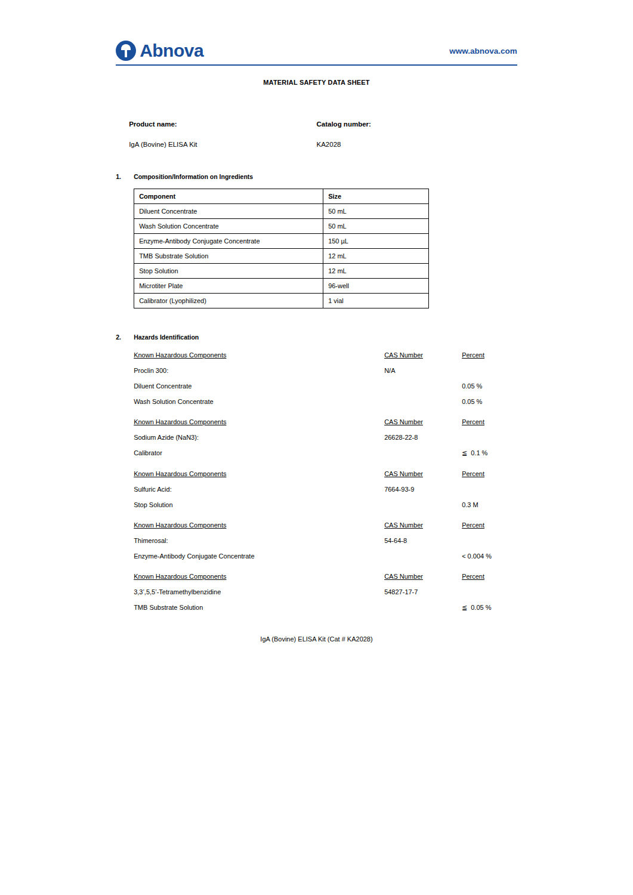Abnova
www.abnova.com
MATERIAL SAFETY DATA SHEET
Product name:
IgA (Bovine) ELISA Kit
Catalog number:
KA2028
1.
Composition/Information on Ingredients
| Component | Size |
| --- | --- |
| Diluent Concentrate | 50 mL |
| Wash Solution Concentrate | 50 mL |
| Enzyme-Antibody Conjugate Concentrate | 150 µL |
| TMB Substrate Solution | 12 mL |
| Stop Solution | 12 mL |
| Microtiter Plate | 96-well |
| Calibrator (Lyophilized) | 1 vial |
2.
Hazards Identification
Known Hazardous Components
CAS Number
Percent
Proclin 300:
N/A
Diluent Concentrate
0.05 %
Wash Solution Concentrate
0.05 %
Known Hazardous Components
CAS Number
Percent
Sodium Azide (NaN3):
26628-22-8
Calibrator
≦ 0.1 %
Known Hazardous Components
CAS Number
Percent
Sulfuric Acid:
7664-93-9
Stop Solution
0.3 M
Known Hazardous Components
CAS Number
Percent
Thimerosal:
54-64-8
Enzyme-Antibody Conjugate Concentrate
< 0.004 %
Known Hazardous Components
CAS Number
Percent
3,3’,5,5’-Tetramethylbenzidine
54827-17-7
TMB Substrate Solution
≦ 0.05 %
IgA (Bovine) ELISA Kit (Cat # KA2028)